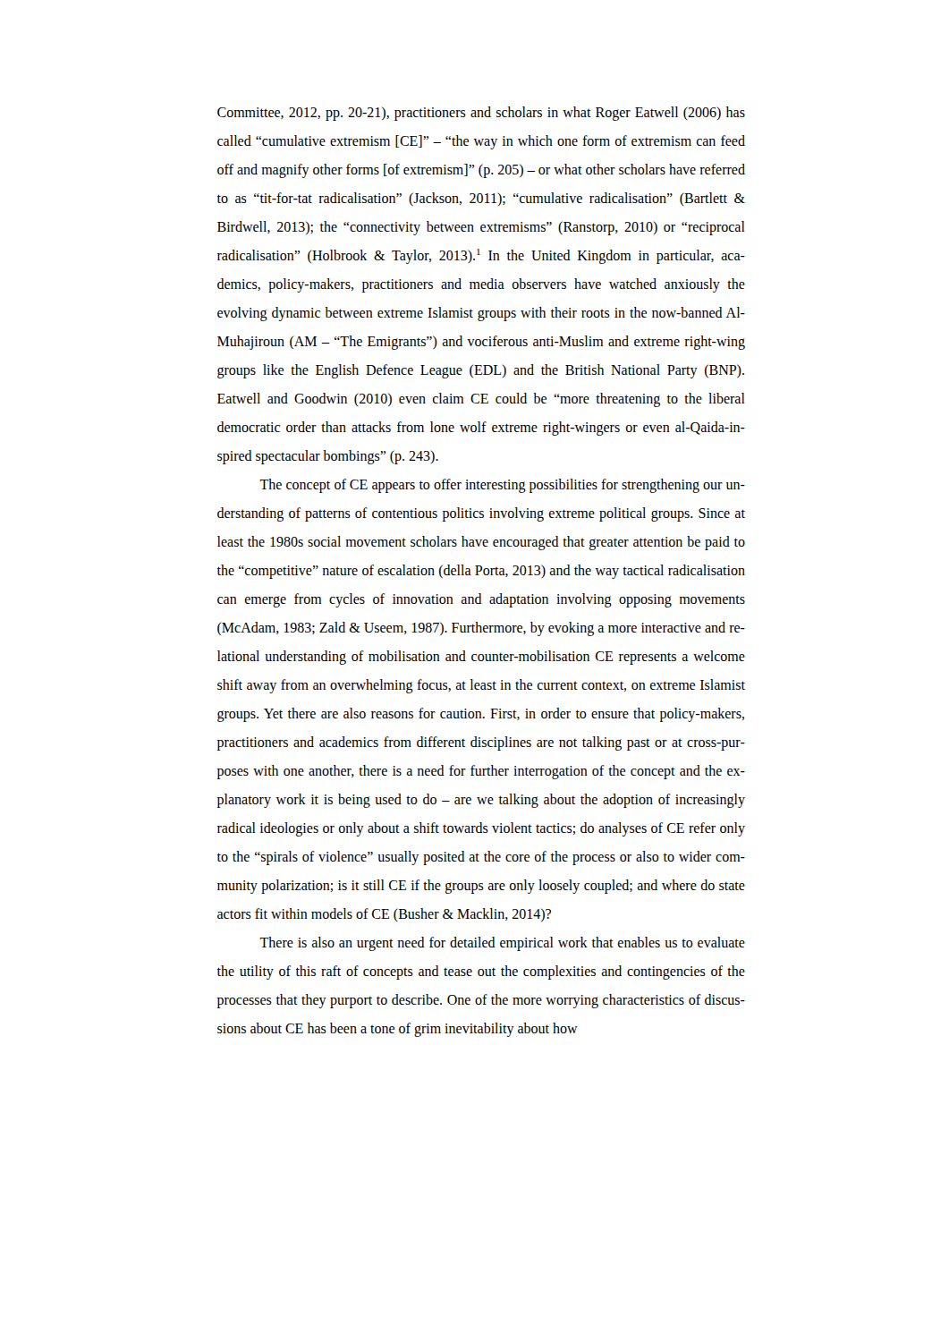Committee, 2012, pp. 20-21), practitioners and scholars in what Roger Eatwell (2006) has called “cumulative extremism [CE]” – “the way in which one form of extremism can feed off and magnify other forms [of extremism]” (p. 205) – or what other scholars have referred to as “tit-for-tat radicalisation” (Jackson, 2011); “cumulative radicalisation” (Bartlett & Birdwell, 2013); the “connectivity between extremisms” (Ranstorp, 2010) or “reciprocal radicalisation” (Holbrook & Taylor, 2013).1 In the United Kingdom in particular, academics, policy-makers, practitioners and media observers have watched anxiously the evolving dynamic between extreme Islamist groups with their roots in the now-banned Al-Muhajiroun (AM – “The Emigrants”) and vociferous anti-Muslim and extreme right-wing groups like the English Defence League (EDL) and the British National Party (BNP). Eatwell and Goodwin (2010) even claim CE could be “more threatening to the liberal democratic order than attacks from lone wolf extreme right-wingers or even al-Qaida-inspired spectacular bombings” (p. 243).
The concept of CE appears to offer interesting possibilities for strengthening our understanding of patterns of contentious politics involving extreme political groups. Since at least the 1980s social movement scholars have encouraged that greater attention be paid to the “competitive” nature of escalation (della Porta, 2013) and the way tactical radicalisation can emerge from cycles of innovation and adaptation involving opposing movements (McAdam, 1983; Zald & Useem, 1987). Furthermore, by evoking a more interactive and relational understanding of mobilisation and counter-mobilisation CE represents a welcome shift away from an overwhelming focus, at least in the current context, on extreme Islamist groups. Yet there are also reasons for caution. First, in order to ensure that policy-makers, practitioners and academics from different disciplines are not talking past or at cross-purposes with one another, there is a need for further interrogation of the concept and the explanatory work it is being used to do – are we talking about the adoption of increasingly radical ideologies or only about a shift towards violent tactics; do analyses of CE refer only to the “spirals of violence” usually posited at the core of the process or also to wider community polarization; is it still CE if the groups are only loosely coupled; and where do state actors fit within models of CE (Busher & Macklin, 2014)?
There is also an urgent need for detailed empirical work that enables us to evaluate the utility of this raft of concepts and tease out the complexities and contingencies of the processes that they purport to describe. One of the more worrying characteristics of discussions about CE has been a tone of grim inevitability about how